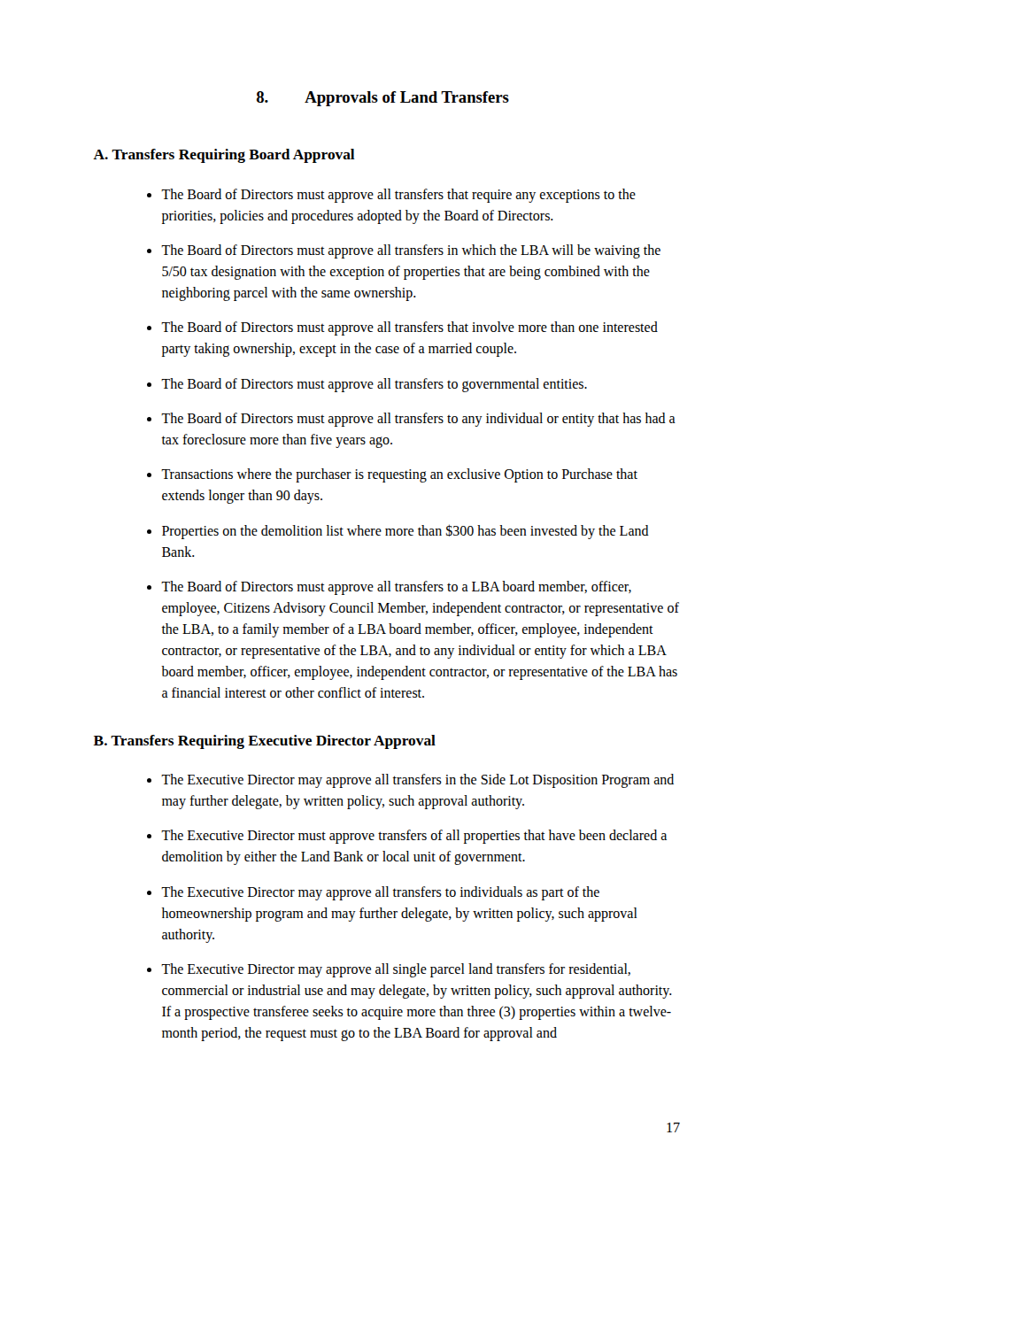8. Approvals of Land Transfers
A. Transfers Requiring Board Approval
The Board of Directors must approve all transfers that require any exceptions to the priorities, policies and procedures adopted by the Board of Directors.
The Board of Directors must approve all transfers in which the LBA will be waiving the 5/50 tax designation with the exception of properties that are being combined with the neighboring parcel with the same ownership.
The Board of Directors must approve all transfers that involve more than one interested party taking ownership, except in the case of a married couple.
The Board of Directors must approve all transfers to governmental entities.
The Board of Directors must approve all transfers to any individual or entity that has had a tax foreclosure more than five years ago.
Transactions where the purchaser is requesting an exclusive Option to Purchase that extends longer than 90 days.
Properties on the demolition list where more than $300 has been invested by the Land Bank.
The Board of Directors must approve all transfers to a LBA board member, officer, employee, Citizens Advisory Council Member, independent contractor, or representative of the LBA, to a family member of a LBA board member, officer, employee, independent contractor, or representative of the LBA, and to any individual or entity for which a LBA board member, officer, employee, independent contractor, or representative of the LBA has a financial interest or other conflict of interest.
B. Transfers Requiring Executive Director Approval
The Executive Director may approve all transfers in the Side Lot Disposition Program and may further delegate, by written policy, such approval authority.
The Executive Director must approve transfers of all properties that have been declared a demolition by either the Land Bank or local unit of government.
The Executive Director may approve all transfers to individuals as part of the homeownership program and may further delegate, by written policy, such approval authority.
The Executive Director may approve all single parcel land transfers for residential, commercial or industrial use and may delegate, by written policy, such approval authority. If a prospective transferee seeks to acquire more than three (3) properties within a twelve-month period, the request must go to the LBA Board for approval and
17